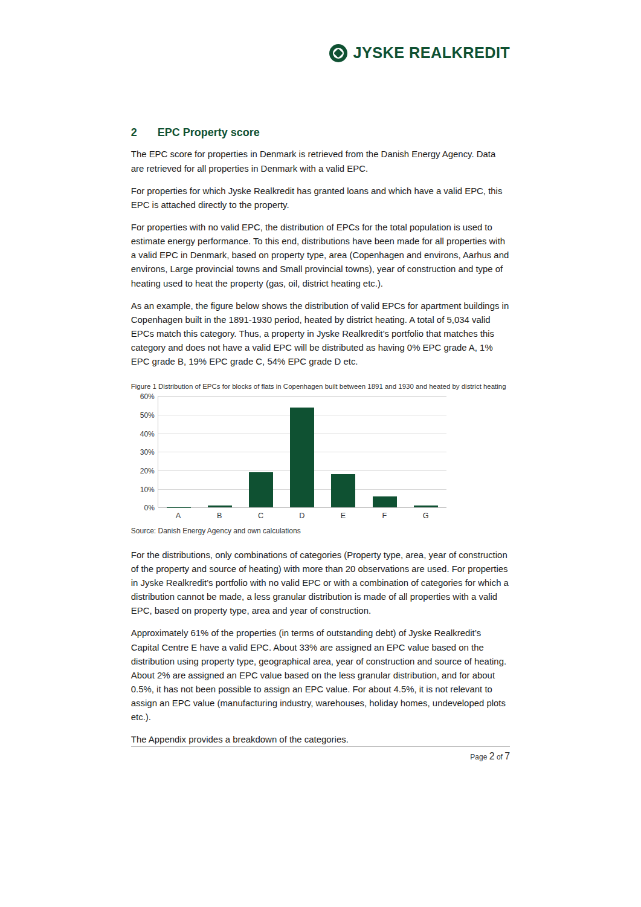JYSKE REALKREDIT
2 EPC Property score
The EPC score for properties in Denmark is retrieved from the Danish Energy Agency. Data are retrieved for all properties in Denmark with a valid EPC.
For properties for which Jyske Realkredit has granted loans and which have a valid EPC, this EPC is attached directly to the property.
For properties with no valid EPC, the distribution of EPCs for the total population is used to estimate energy performance. To this end, distributions have been made for all properties with a valid EPC in Denmark, based on property type, area (Copenhagen and environs, Aarhus and environs, Large provincial towns and Small provincial towns), year of construction and type of heating used to heat the property (gas, oil, district heating etc.).
As an example, the figure below shows the distribution of valid EPCs for apartment buildings in Copenhagen built in the 1891-1930 period, heated by district heating. A total of 5,034 valid EPCs match this category. Thus, a property in Jyske Realkredit’s portfolio that matches this category and does not have a valid EPC will be distributed as having 0% EPC grade A, 1% EPC grade B, 19% EPC grade C, 54% EPC grade D etc.
Figure 1 Distribution of EPCs for blocks of flats in Copenhagen built between 1891 and 1930 and heated by district heating
60%
50%
40%
30%
20%
10%
0%
A
B
C
D
E
F
G
Source: Danish Energy Agency and own calculations
For the distributions, only combinations of categories (Property type, area, year of construction of the property and source of heating) with more than 20 observations are used. For properties in Jyske Realkredit’s portfolio with no valid EPC or with a combination of categories for which a distribution cannot be made, a less granular distribution is made of all properties with a valid EPC, based on property type, area and year of construction.
Approximately 61% of the properties (in terms of outstanding debt) of Jyske Realkredit’s Capital Centre E have a valid EPC. About 33% are assigned an EPC value based on the distribution using property type, geographical area, year of construction and source of heating. About 2% are assigned an EPC value based on the less granular distribution, and for about 0.5%, it has not been possible to assign an EPC value. For about 4.5%, it is not relevant to assign an EPC value (manufacturing industry, warehouses, holiday homes, undeveloped plots etc.).
The Appendix provides a breakdown of the categories.
Page 2 of 7